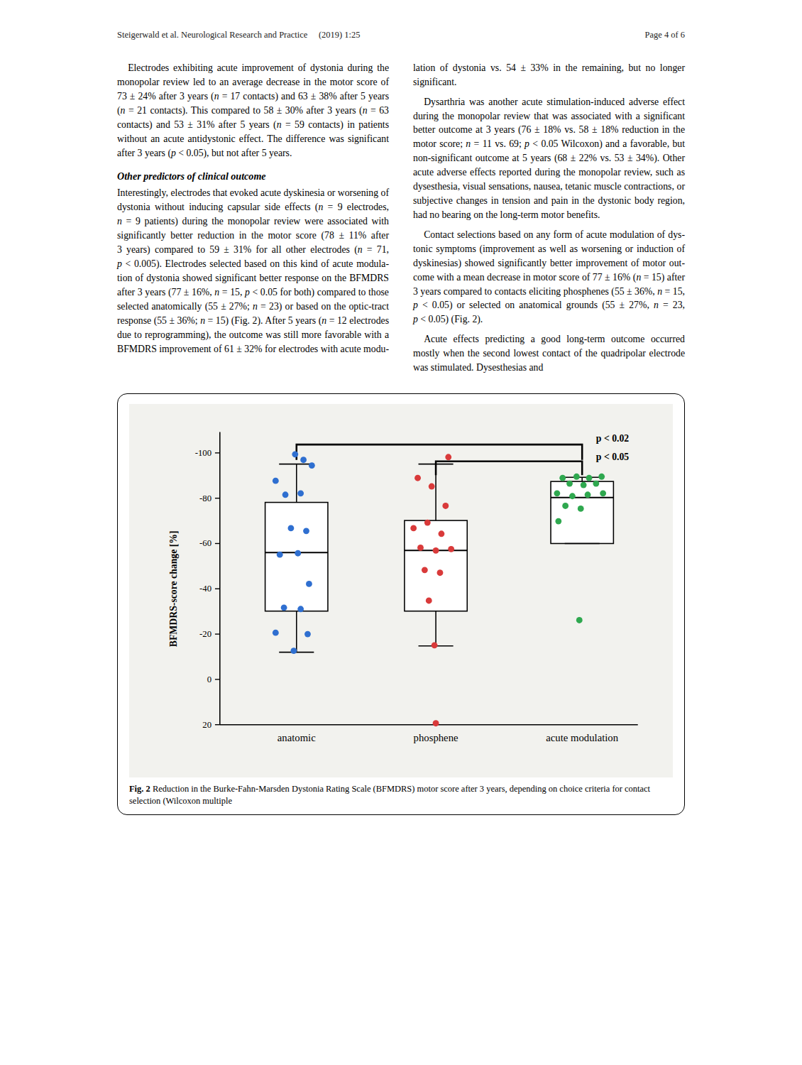Steigerwald et al. Neurological Research and Practice (2019) 1:25
Page 4 of 6
Electrodes exhibiting acute improvement of dystonia during the monopolar review led to an average decrease in the motor score of 73 ± 24% after 3 years (n = 17 contacts) and 63 ± 38% after 5 years (n = 21 contacts). This compared to 58 ± 30% after 3 years (n = 63 contacts) and 53 ± 31% after 5 years (n = 59 contacts) in patients without an acute antidystonic effect. The difference was significant after 3 years (p < 0.05), but not after 5 years.
Other predictors of clinical outcome
Interestingly, electrodes that evoked acute dyskinesia or worsening of dystonia without inducing capsular side effects (n = 9 electrodes, n = 9 patients) during the monopolar review were associated with significantly better reduction in the motor score (78 ± 11% after 3 years) compared to 59 ± 31% for all other electrodes (n = 71, p < 0.005). Electrodes selected based on this kind of acute modulation of dystonia showed significant better response on the BFMDRS after 3 years (77 ± 16%, n = 15, p < 0.05 for both) compared to those selected anatomically (55 ± 27%; n = 23) or based on the optic-tract response (55 ± 36%; n = 15) (Fig. 2). After 5 years (n = 12 electrodes due to reprogramming), the outcome was still more favorable with a BFMDRS improvement of 61 ± 32% for electrodes with acute modulation of dystonia vs. 54 ± 33% in the remaining, but no longer significant.
Dysarthria was another acute stimulation-induced adverse effect during the monopolar review that was associated with a significant better outcome at 3 years (76 ± 18% vs. 58 ± 18% reduction in the motor score; n = 11 vs. 69; p < 0.05 Wilcoxon) and a favorable, but non-significant outcome at 5 years (68 ± 22% vs. 53 ± 34%). Other acute adverse effects reported during the monopolar review, such as dysesthesia, visual sensations, nausea, tetanic muscle contractions, or subjective changes in tension and pain in the dystonic body region, had no bearing on the long-term motor benefits.
Contact selections based on any form of acute modulation of dystonic symptoms (improvement as well as worsening or induction of dyskinesias) showed significantly better improvement of motor outcome with a mean decrease in motor score of 77 ± 16% (n = 15) after 3 years compared to contacts eliciting phosphenes (55 ± 36%, n = 15, p < 0.05) or selected on anatomical grounds (55 ± 27%, n = 23, p < 0.05) (Fig. 2).
Acute effects predicting a good long-term outcome occurred mostly when the second lowest contact of the quadripolar electrode was stimulated. Dysesthesias and
-100 -80 -60 -40 -20 0 20 BFMDRS-score change [%] p < 0.02 p < 0.05 anatomic phosphene acute modulation
Fig. 2 Reduction in the Burke-Fahn-Marsden Dystonia Rating Scale (BFMDRS) motor score after 3 years, depending on choice criteria for contact selection (Wilcoxon multiple